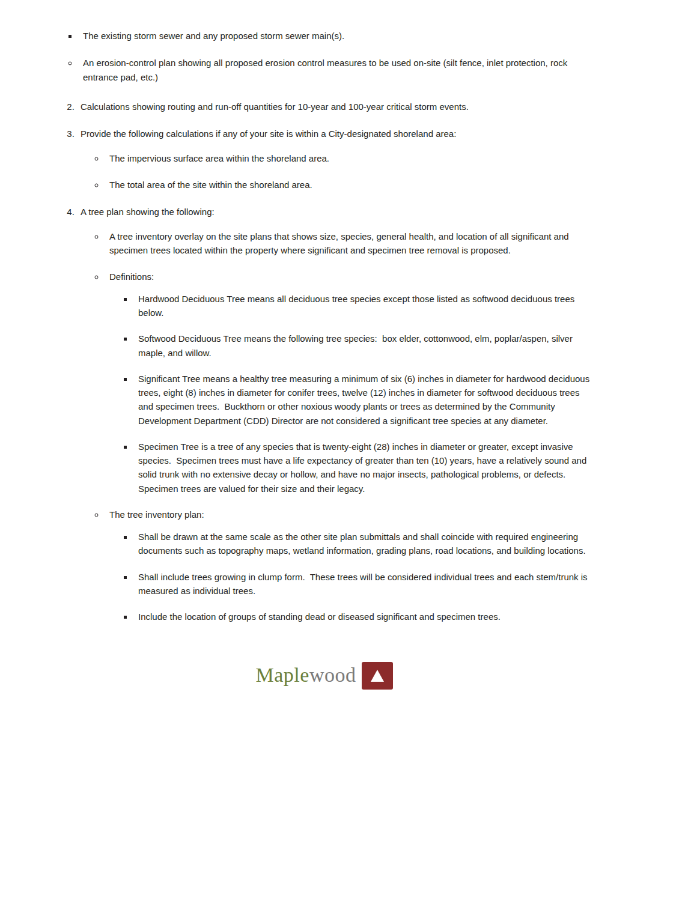The existing storm sewer and any proposed storm sewer main(s).
An erosion-control plan showing all proposed erosion control measures to be used on-site (silt fence, inlet protection, rock entrance pad, etc.)
Calculations showing routing and run-off quantities for 10-year and 100-year critical storm events.
Provide the following calculations if any of your site is within a City-designated shoreland area:
The impervious surface area within the shoreland area.
The total area of the site within the shoreland area.
A tree plan showing the following:
A tree inventory overlay on the site plans that shows size, species, general health, and location of all significant and specimen trees located within the property where significant and specimen tree removal is proposed.
Definitions:
Hardwood Deciduous Tree means all deciduous tree species except those listed as softwood deciduous trees below.
Softwood Deciduous Tree means the following tree species: box elder, cottonwood, elm, poplar/aspen, silver maple, and willow.
Significant Tree means a healthy tree measuring a minimum of six (6) inches in diameter for hardwood deciduous trees, eight (8) inches in diameter for conifer trees, twelve (12) inches in diameter for softwood deciduous trees and specimen trees. Buckthorn or other noxious woody plants or trees as determined by the Community Development Department (CDD) Director are not considered a significant tree species at any diameter.
Specimen Tree is a tree of any species that is twenty-eight (28) inches in diameter or greater, except invasive species. Specimen trees must have a life expectancy of greater than ten (10) years, have a relatively sound and solid trunk with no extensive decay or hollow, and have no major insects, pathological problems, or defects. Specimen trees are valued for their size and their legacy.
The tree inventory plan:
Shall be drawn at the same scale as the other site plan submittals and shall coincide with required engineering documents such as topography maps, wetland information, grading plans, road locations, and building locations.
Shall include trees growing in clump form. These trees will be considered individual trees and each stem/trunk is measured as individual trees.
Include the location of groups of standing dead or diseased significant and specimen trees.
Maple wood